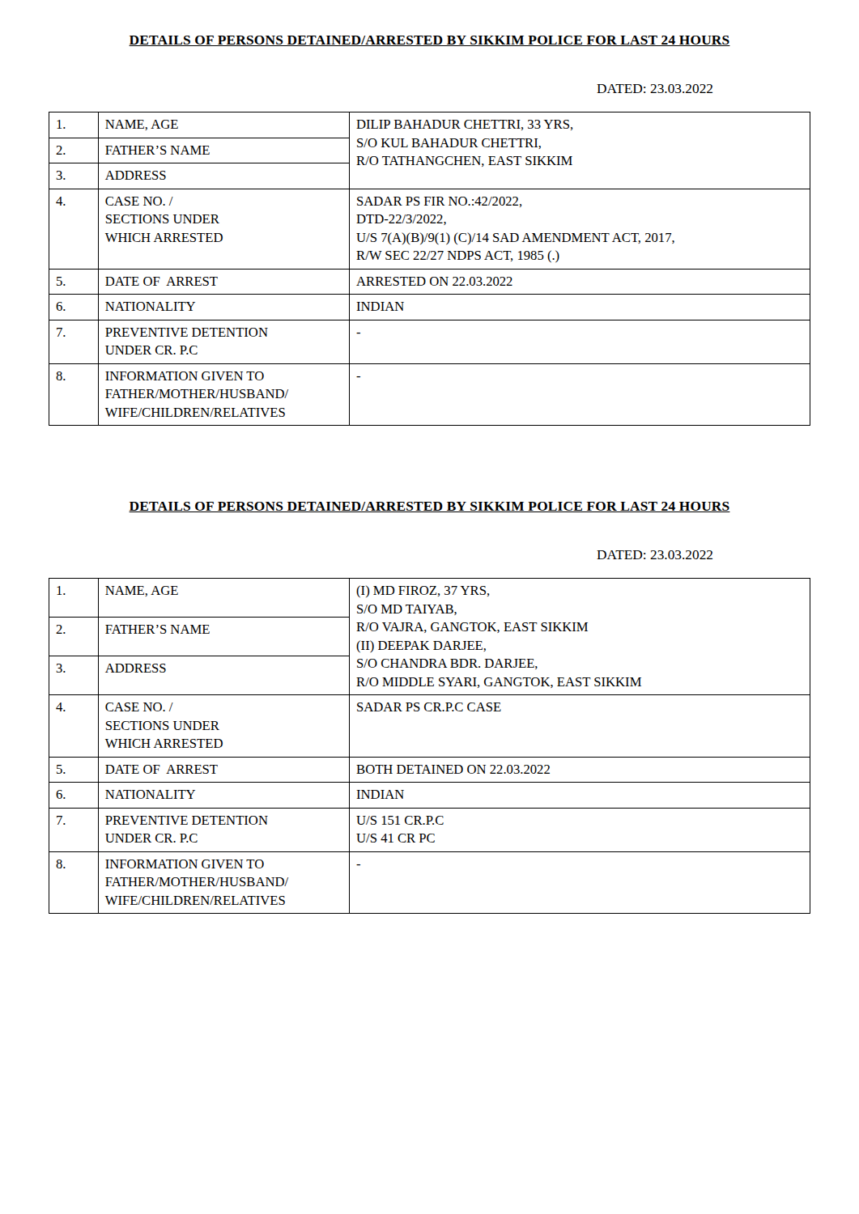DETAILS OF PERSONS DETAINED/ARRESTED BY SIKKIM POLICE FOR LAST 24 HOURS
DATED: 23.03.2022
| 1. | NAME, AGE | DILIP BAHADUR CHETTRI, 33 YRS, S/O KUL BAHADUR CHETTRI, R/O TATHANGCHEN, EAST SIKKIM |
| 2. | FATHER’S NAME |
| 3. | ADDRESS |
| 4. | CASE NO. / SECTIONS UNDER WHICH ARRESTED | SADAR PS FIR NO.:42/2022, DTD-22/3/2022, U/S 7(A)(B)/9(1) (C)/14 SAD AMENDMENT ACT, 2017, R/W SEC 22/27 NDPS ACT, 1985 (.) |
| 5. | DATE OF ARREST | ARRESTED ON 22.03.2022 |
| 6. | NATIONALITY | INDIAN |
| 7. | PREVENTIVE DETENTION UNDER CR. P.C | - |
| 8. | INFORMATION GIVEN TO FATHER/MOTHER/HUSBAND/ WIFE/CHILDREN/RELATIVES | - |
DETAILS OF PERSONS DETAINED/ARRESTED BY SIKKIM POLICE FOR LAST 24 HOURS
DATED: 23.03.2022
| 1. | NAME, AGE | (I) MD FIROZ, 37 YRS, S/O MD TAIYAB, R/O VAJRA, GANGTOK, EAST SIKKIM (II) DEEPAK DARJEE, S/O CHANDRA BDR. DARJEE, R/O MIDDLE SYARI, GANGTOK, EAST SIKKIM |
| 2. | FATHER’S NAME |
| 3. | ADDRESS |
| 4. | CASE NO. / SECTIONS UNDER WHICH ARRESTED | SADAR PS CR.P.C CASE |
| 5. | DATE OF ARREST | BOTH DETAINED ON 22.03.2022 |
| 6. | NATIONALITY | INDIAN |
| 7. | PREVENTIVE DETENTION UNDER CR. P.C | U/S 151 CR.P.C U/S 41 CR PC |
| 8. | INFORMATION GIVEN TO FATHER/MOTHER/HUSBAND/ WIFE/CHILDREN/RELATIVES | - |